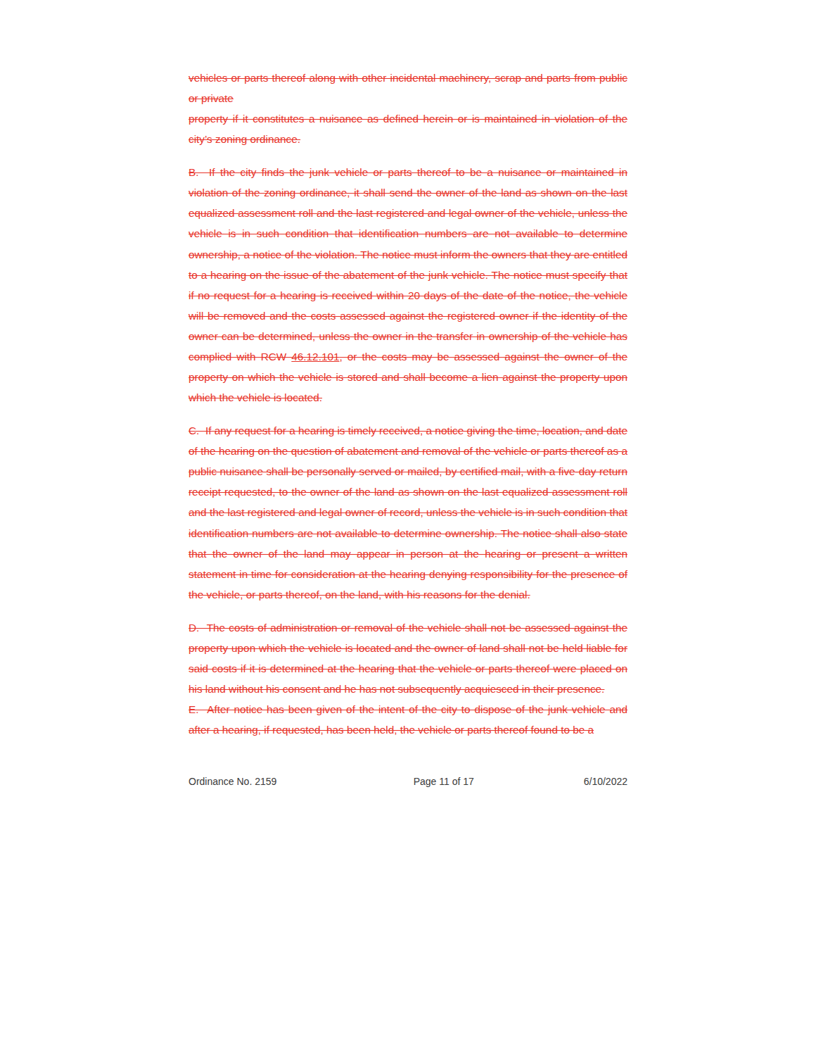vehicles or parts thereof along with other incidental machinery, scrap and parts from public or private
property if it constitutes a nuisance as defined herein or is maintained in violation of the city’s zoning ordinance.
B. If the city finds the junk vehicle or parts thereof to be a nuisance or maintained in violation of the zoning ordinance, it shall send the owner of the land as shown on the last equalized assessment roll and the last registered and legal owner of the vehicle, unless the vehicle is in such condition that identification numbers are not available to determine ownership, a notice of the violation. The notice must inform the owners that they are entitled to a hearing on the issue of the abatement of the junk vehicle. The notice must specify that if no request for a hearing is received within 20 days of the date of the notice, the vehicle will be removed and the costs assessed against the registered owner if the identity of the owner can be determined, unless the owner in the transfer in ownership of the vehicle has complied with RCW 46.12.101, or the costs may be assessed against the owner of the property on which the vehicle is stored and shall become a lien against the property upon which the vehicle is located.
C. If any request for a hearing is timely received, a notice giving the time, location, and date of the hearing on the question of abatement and removal of the vehicle or parts thereof as a public nuisance shall be personally served or mailed, by certified mail, with a five-day return receipt requested, to the owner of the land as shown on the last equalized assessment roll and the last registered and legal owner of record, unless the vehicle is in such condition that identification numbers are not available to determine ownership. The notice shall also state that the owner of the land may appear in person at the hearing or present a written statement in time for consideration at the hearing denying responsibility for the presence of the vehicle, or parts thereof, on the land, with his reasons for the denial.
D. The costs of administration or removal of the vehicle shall not be assessed against the property upon which the vehicle is located and the owner of land shall not be held liable for said costs if it is determined at the hearing that the vehicle or parts thereof were placed on his land without his consent and he has not subsequently acquiesced in their presence.
E. After notice has been given of the intent of the city to dispose of the junk vehicle and after a hearing, if requested, has been held, the vehicle or parts thereof found to be a
Ordinance No. 2159
Page 11 of 17
6/10/2022